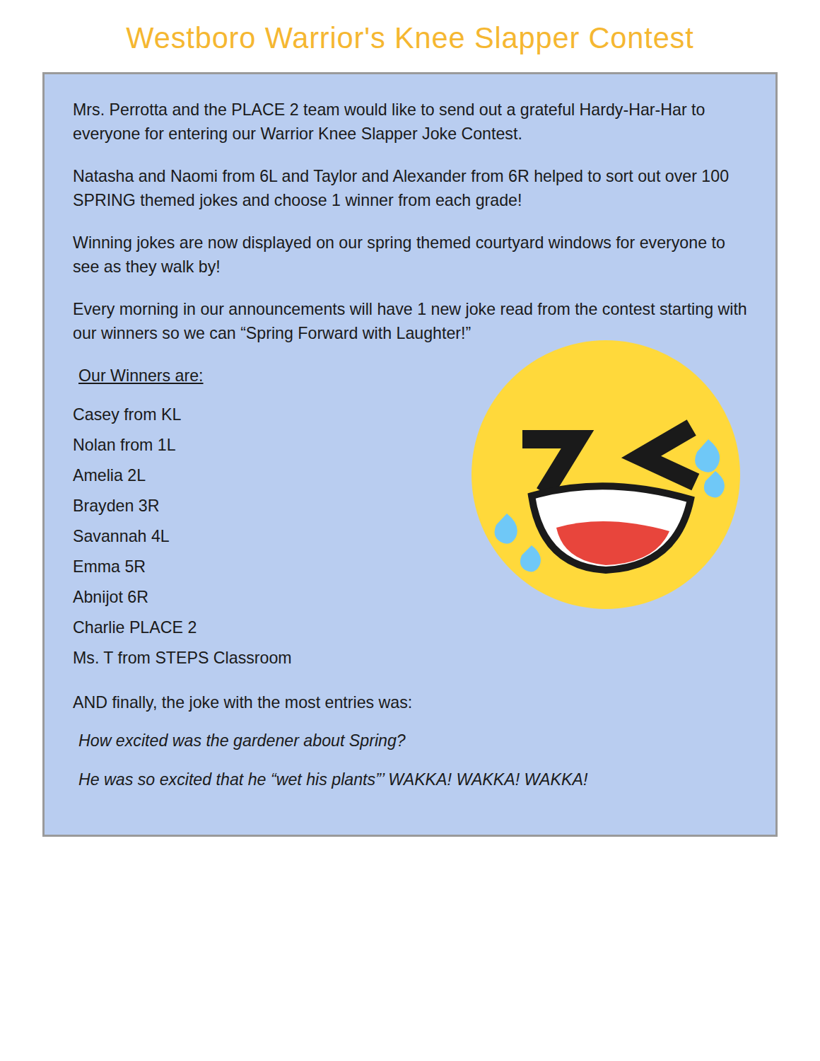Westboro Warrior's Knee Slapper Contest
Mrs. Perrotta and the PLACE 2 team would like to send out a grateful Hardy-Har-Har to everyone for entering our Warrior Knee Slapper Joke Contest.
Natasha and Naomi from 6L and Taylor and Alexander from 6R helped to sort out over 100 SPRING themed jokes and choose 1 winner from each grade!
Winning jokes are now displayed on our spring themed courtyard windows for everyone to see as they walk by!
Every morning in our announcements will have 1 new joke read from the contest starting with our winners so we can “Spring Forward with Laughter!”
Our Winners are:
Casey from KL
Nolan from 1L
Amelia 2L
Brayden 3R
Savannah 4L
Emma 5R
Abnijot 6R
Charlie PLACE 2
Ms. T from STEPS Classroom
AND finally, the joke with the most entries was:
How excited was the gardener about Spring?
He was so excited that he “wet his plants”’ WAKKA! WAKKA! WAKKA!